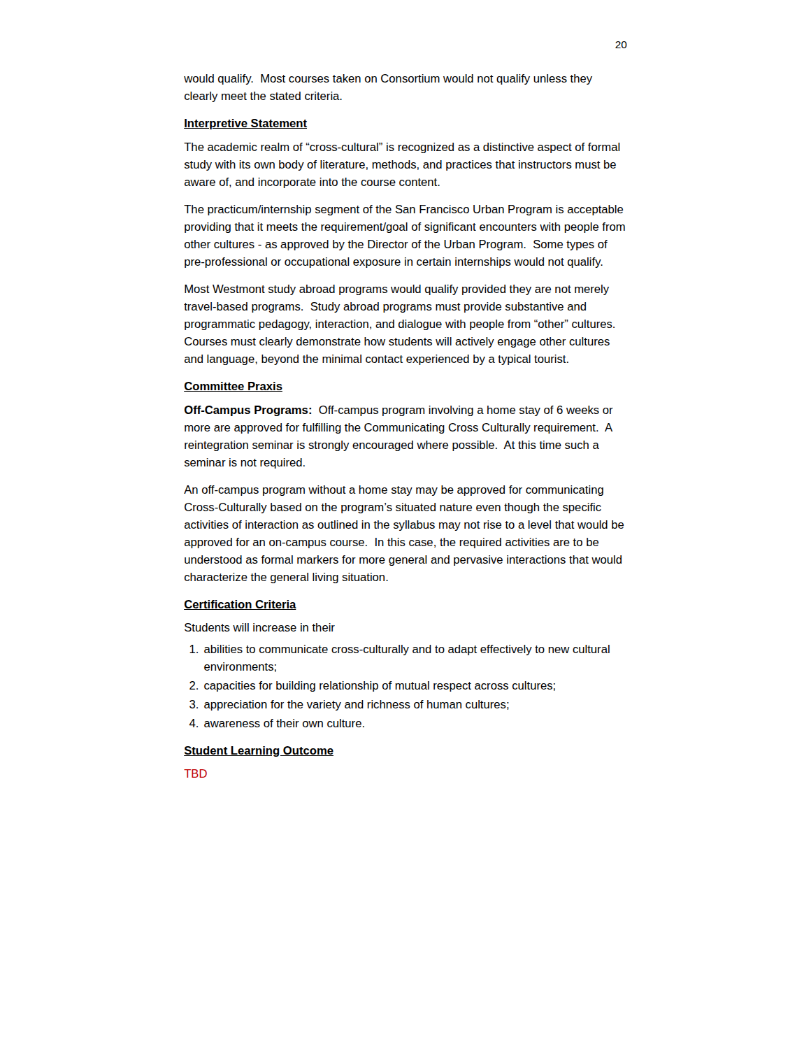20
would qualify. Most courses taken on Consortium would not qualify unless they clearly meet the stated criteria.
Interpretive Statement
The academic realm of “cross-cultural” is recognized as a distinctive aspect of formal study with its own body of literature, methods, and practices that instructors must be aware of, and incorporate into the course content.
The practicum/internship segment of the San Francisco Urban Program is acceptable providing that it meets the requirement/goal of significant encounters with people from other cultures - as approved by the Director of the Urban Program. Some types of pre-professional or occupational exposure in certain internships would not qualify.
Most Westmont study abroad programs would qualify provided they are not merely travel-based programs. Study abroad programs must provide substantive and programmatic pedagogy, interaction, and dialogue with people from “other” cultures. Courses must clearly demonstrate how students will actively engage other cultures and language, beyond the minimal contact experienced by a typical tourist.
Committee Praxis
Off-Campus Programs: Off-campus program involving a home stay of 6 weeks or more are approved for fulfilling the Communicating Cross Culturally requirement. A reintegration seminar is strongly encouraged where possible. At this time such a seminar is not required.
An off-campus program without a home stay may be approved for communicating Cross-Culturally based on the program’s situated nature even though the specific activities of interaction as outlined in the syllabus may not rise to a level that would be approved for an on-campus course. In this case, the required activities are to be understood as formal markers for more general and pervasive interactions that would characterize the general living situation.
Certification Criteria
Students will increase in their
abilities to communicate cross-culturally and to adapt effectively to new cultural environments;
capacities for building relationship of mutual respect across cultures;
appreciation for the variety and richness of human cultures;
awareness of their own culture.
Student Learning Outcome
TBD